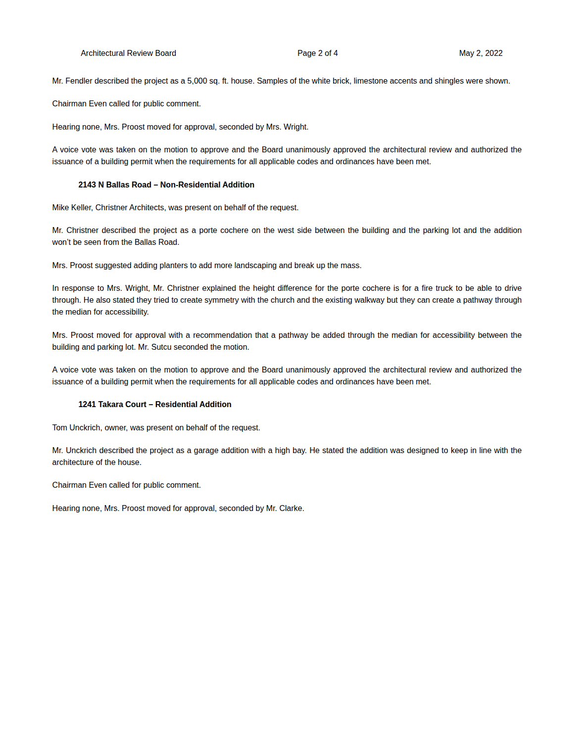Architectural Review Board Page 2 of 4 May 2, 2022
Mr. Fendler described the project as a 5,000 sq. ft. house. Samples of the white brick, limestone accents and shingles were shown.
Chairman Even called for public comment.
Hearing none, Mrs. Proost moved for approval, seconded by Mrs. Wright.
A voice vote was taken on the motion to approve and the Board unanimously approved the architectural review and authorized the issuance of a building permit when the requirements for all applicable codes and ordinances have been met.
2143 N Ballas Road – Non-Residential Addition
Mike Keller, Christner Architects, was present on behalf of the request.
Mr. Christner described the project as a porte cochere on the west side between the building and the parking lot and the addition won’t be seen from the Ballas Road.
Mrs. Proost suggested adding planters to add more landscaping and break up the mass.
In response to Mrs. Wright, Mr. Christner explained the height difference for the porte cochere is for a fire truck to be able to drive through. He also stated they tried to create symmetry with the church and the existing walkway but they can create a pathway through the median for accessibility.
Mrs. Proost moved for approval with a recommendation that a pathway be added through the median for accessibility between the building and parking lot. Mr. Sutcu seconded the motion.
A voice vote was taken on the motion to approve and the Board unanimously approved the architectural review and authorized the issuance of a building permit when the requirements for all applicable codes and ordinances have been met.
1241 Takara Court – Residential Addition
Tom Unckrich, owner, was present on behalf of the request.
Mr. Unckrich described the project as a garage addition with a high bay. He stated the addition was designed to keep in line with the architecture of the house.
Chairman Even called for public comment.
Hearing none, Mrs. Proost moved for approval, seconded by Mr. Clarke.